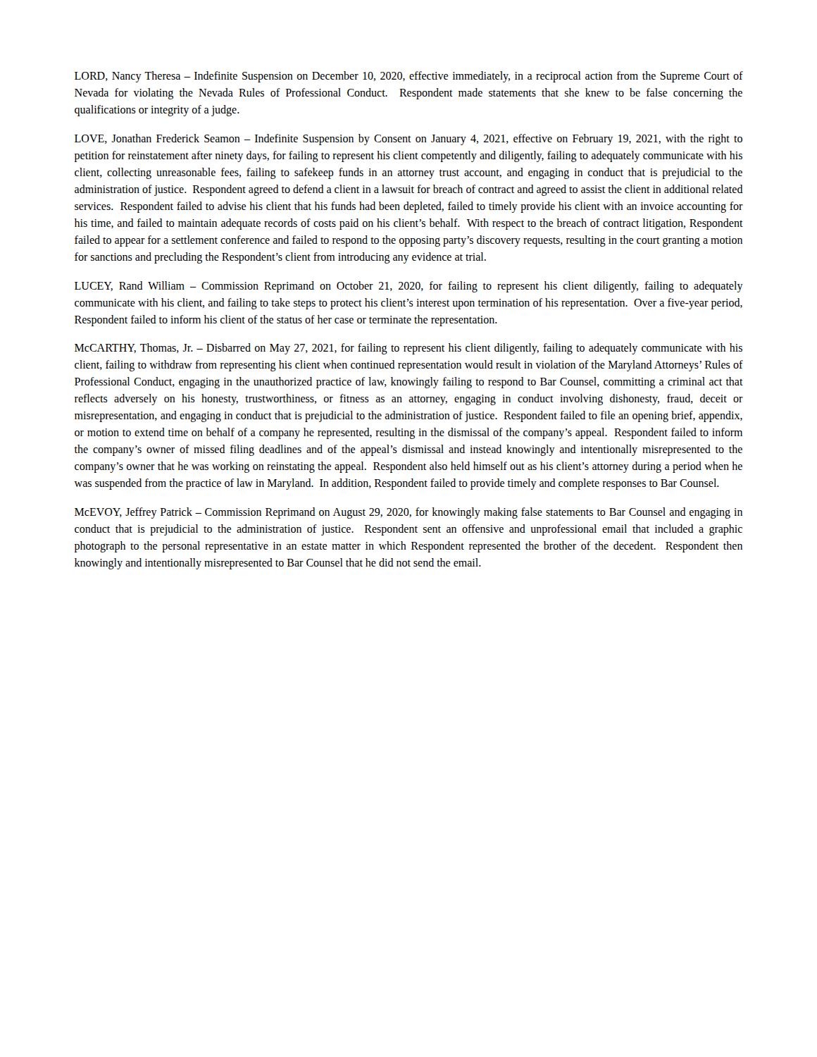LORD, Nancy Theresa – Indefinite Suspension on December 10, 2020, effective immediately, in a reciprocal action from the Supreme Court of Nevada for violating the Nevada Rules of Professional Conduct. Respondent made statements that she knew to be false concerning the qualifications or integrity of a judge.
LOVE, Jonathan Frederick Seamon – Indefinite Suspension by Consent on January 4, 2021, effective on February 19, 2021, with the right to petition for reinstatement after ninety days, for failing to represent his client competently and diligently, failing to adequately communicate with his client, collecting unreasonable fees, failing to safekeep funds in an attorney trust account, and engaging in conduct that is prejudicial to the administration of justice. Respondent agreed to defend a client in a lawsuit for breach of contract and agreed to assist the client in additional related services. Respondent failed to advise his client that his funds had been depleted, failed to timely provide his client with an invoice accounting for his time, and failed to maintain adequate records of costs paid on his client’s behalf. With respect to the breach of contract litigation, Respondent failed to appear for a settlement conference and failed to respond to the opposing party’s discovery requests, resulting in the court granting a motion for sanctions and precluding the Respondent’s client from introducing any evidence at trial.
LUCEY, Rand William – Commission Reprimand on October 21, 2020, for failing to represent his client diligently, failing to adequately communicate with his client, and failing to take steps to protect his client’s interest upon termination of his representation. Over a five-year period, Respondent failed to inform his client of the status of her case or terminate the representation.
McCARTHY, Thomas, Jr. – Disbarred on May 27, 2021, for failing to represent his client diligently, failing to adequately communicate with his client, failing to withdraw from representing his client when continued representation would result in violation of the Maryland Attorneys’ Rules of Professional Conduct, engaging in the unauthorized practice of law, knowingly failing to respond to Bar Counsel, committing a criminal act that reflects adversely on his honesty, trustworthiness, or fitness as an attorney, engaging in conduct involving dishonesty, fraud, deceit or misrepresentation, and engaging in conduct that is prejudicial to the administration of justice. Respondent failed to file an opening brief, appendix, or motion to extend time on behalf of a company he represented, resulting in the dismissal of the company’s appeal. Respondent failed to inform the company’s owner of missed filing deadlines and of the appeal’s dismissal and instead knowingly and intentionally misrepresented to the company’s owner that he was working on reinstating the appeal. Respondent also held himself out as his client’s attorney during a period when he was suspended from the practice of law in Maryland. In addition, Respondent failed to provide timely and complete responses to Bar Counsel.
McEVOY, Jeffrey Patrick – Commission Reprimand on August 29, 2020, for knowingly making false statements to Bar Counsel and engaging in conduct that is prejudicial to the administration of justice. Respondent sent an offensive and unprofessional email that included a graphic photograph to the personal representative in an estate matter in which Respondent represented the brother of the decedent. Respondent then knowingly and intentionally misrepresented to Bar Counsel that he did not send the email.